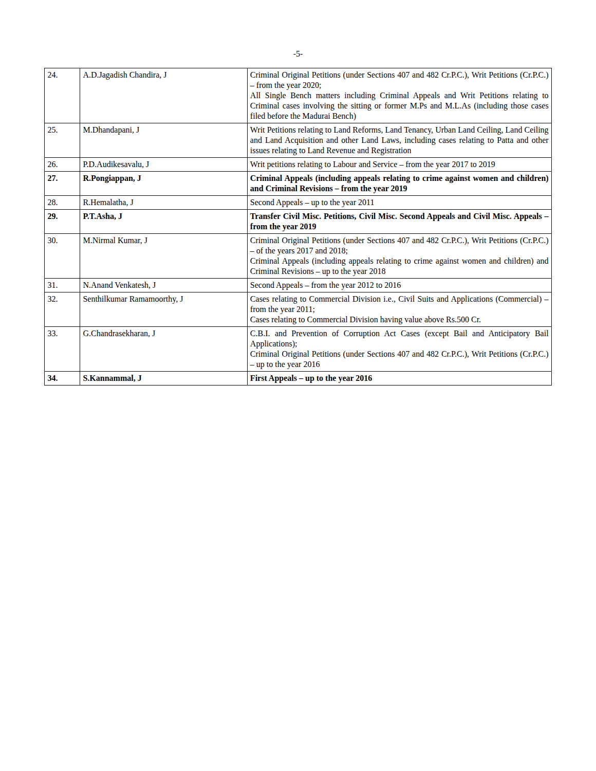-5-
| 24. | A.D.Jagadish Chandira, J | Criminal Original Petitions (under Sections 407 and 482 Cr.P.C.), Writ Petitions (Cr.P.C.) – from the year 2020; All Single Bench matters including Criminal Appeals and Writ Petitions relating to Criminal cases involving the sitting or former M.Ps and M.L.As (including those cases filed before the Madurai Bench) |
| 25. | M.Dhandapani, J | Writ Petitions relating to Land Reforms, Land Tenancy, Urban Land Ceiling, Land Ceiling and Land Acquisition and other Land Laws, including cases relating to Patta and other issues relating to Land Revenue and Registration |
| 26. | P.D.Audikesavalu, J | Writ petitions relating to Labour and Service – from the year 2017 to 2019 |
| 27. | R.Pongiappan, J | Criminal Appeals (including appeals relating to crime against women and children) and Criminal Revisions – from the year 2019 |
| 28. | R.Hemalatha, J | Second Appeals – up to the year 2011 |
| 29. | P.T.Asha, J | Transfer Civil Misc. Petitions, Civil Misc. Second Appeals and Civil Misc. Appeals – from the year 2019 |
| 30. | M.Nirmal Kumar, J | Criminal Original Petitions (under Sections 407 and 482 Cr.P.C.), Writ Petitions (Cr.P.C.) – of the years 2017 and 2018; Criminal Appeals (including appeals relating to crime against women and children) and Criminal Revisions – up to the year 2018 |
| 31. | N.Anand Venkatesh, J | Second Appeals – from the year 2012 to 2016 |
| 32. | Senthilkumar Ramamoorthy, J | Cases relating to Commercial Division i.e., Civil Suits and Applications (Commercial) – from the year 2011; Cases relating to Commercial Division having value above Rs.500 Cr. |
| 33. | G.Chandrasekharan, J | C.B.I. and Prevention of Corruption Act Cases (except Bail and Anticipatory Bail Applications); Criminal Original Petitions (under Sections 407 and 482 Cr.P.C.), Writ Petitions (Cr.P.C.) – up to the year 2016 |
| 34. | S.Kannammal, J | First Appeals – up to the year 2016 |